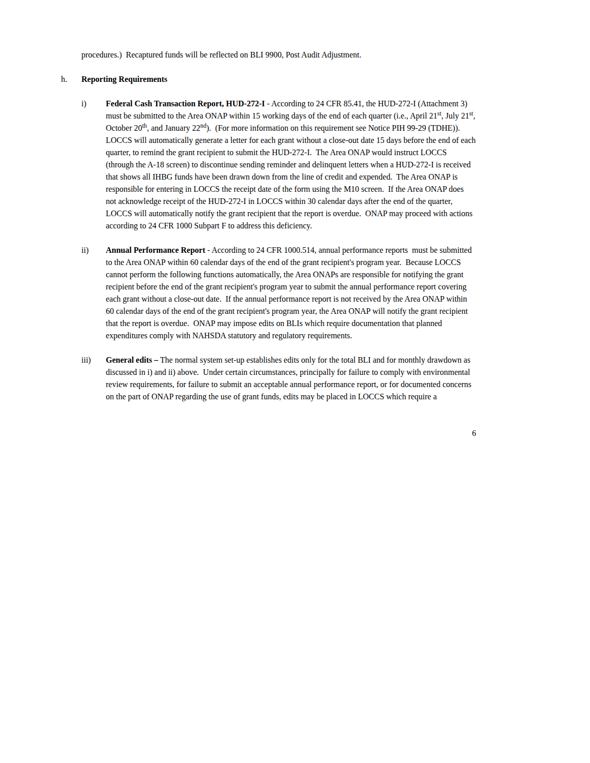procedures.) Recaptured funds will be reflected on BLI 9900, Post Audit Adjustment.
h. Reporting Requirements
i)
Federal Cash Transaction Report, HUD-272-I - According to 24 CFR 85.41, the HUD-272-I (Attachment 3) must be submitted to the Area ONAP within 15 working days of the end of each quarter (i.e., April 21st, July 21st, October 20th, and January 22nd). (For more information on this requirement see Notice PIH 99-29 (TDHE)). LOCCS will automatically generate a letter for each grant without a close-out date 15 days before the end of each quarter, to remind the grant recipient to submit the HUD-272-I. The Area ONAP would instruct LOCCS (through the A-18 screen) to discontinue sending reminder and delinquent letters when a HUD-272-I is received that shows all IHBG funds have been drawn down from the line of credit and expended. The Area ONAP is responsible for entering in LOCCS the receipt date of the form using the M10 screen. If the Area ONAP does not acknowledge receipt of the HUD-272-I in LOCCS within 30 calendar days after the end of the quarter, LOCCS will automatically notify the grant recipient that the report is overdue. ONAP may proceed with actions according to 24 CFR 1000 Subpart F to address this deficiency.
ii)
Annual Performance Report - According to 24 CFR 1000.514, annual performance reports must be submitted to the Area ONAP within 60 calendar days of the end of the grant recipient's program year. Because LOCCS cannot perform the following functions automatically, the Area ONAPs are responsible for notifying the grant recipient before the end of the grant recipient's program year to submit the annual performance report covering each grant without a close-out date. If the annual performance report is not received by the Area ONAP within 60 calendar days of the end of the grant recipient's program year, the Area ONAP will notify the grant recipient that the report is overdue. ONAP may impose edits on BLIs which require documentation that planned expenditures comply with NAHSDA statutory and regulatory requirements.
iii)
General edits – The normal system set-up establishes edits only for the total BLI and for monthly drawdown as discussed in i) and ii) above. Under certain circumstances, principally for failure to comply with environmental review requirements, for failure to submit an acceptable annual performance report, or for documented concerns on the part of ONAP regarding the use of grant funds, edits may be placed in LOCCS which require a
6